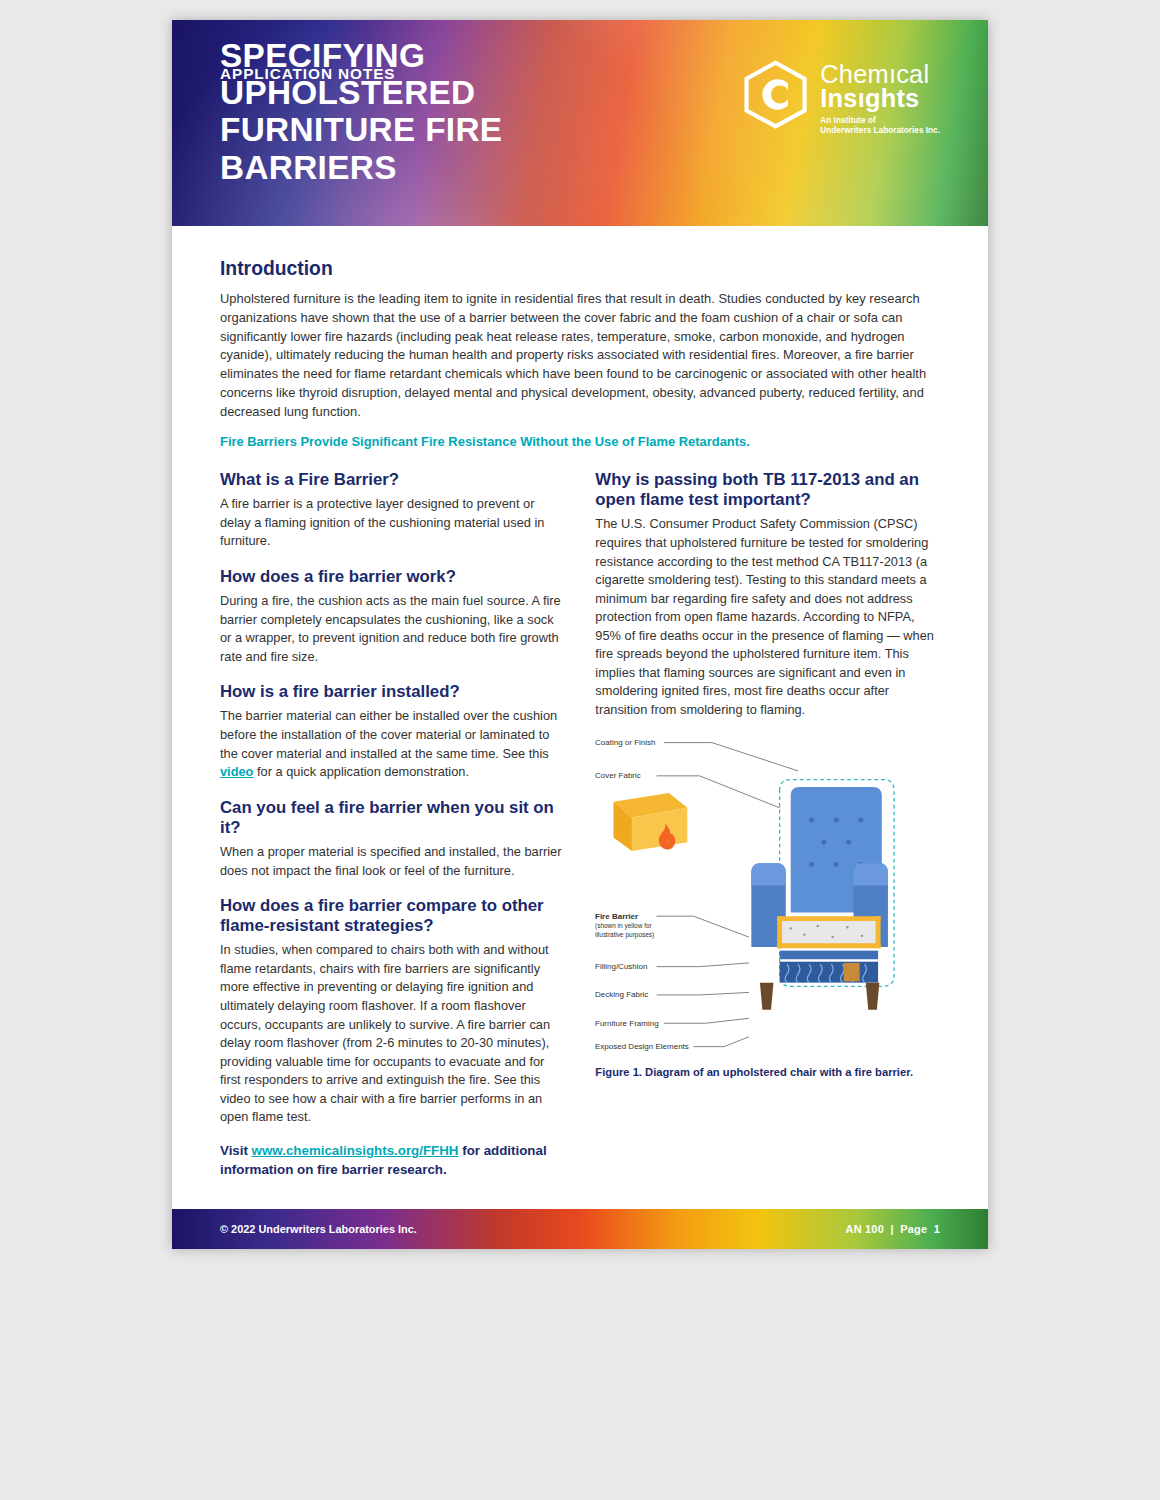Application Notes
Specifying Upholstered
Furniture Fire Barriers
Chemıcal Insıghts An Institute of
Underwriters Laboratories Inc.
Introduction
Upholstered furniture is the leading item to ignite in residential fires that result in death. Studies conducted by key research organizations have shown that the use of a barrier between the cover fabric and the foam cushion of a chair or sofa can significantly lower fire hazards (including peak heat release rates, temperature, smoke, carbon monoxide, and hydrogen cyanide), ultimately reducing the human health and property risks associated with residential fires. Moreover, a fire barrier eliminates the need for flame retardant chemicals which have been found to be carcinogenic or associated with other health concerns like thyroid disruption, delayed mental and physical development, obesity, advanced puberty, reduced fertility, and decreased lung function.
Fire Barriers Provide Significant Fire Resistance Without the Use of Flame Retardants.
What is a Fire Barrier?
A fire barrier is a protective layer designed to prevent or delay a flaming ignition of the cushioning material used in furniture.
How does a fire barrier work?
During a fire, the cushion acts as the main fuel source. A fire barrier completely encapsulates the cushioning, like a sock or a wrapper, to prevent ignition and reduce both fire growth rate and fire size.
How is a fire barrier installed?
The barrier material can either be installed over the cushion before the installation of the cover material or laminated to the cover material and installed at the same time. See this video for a quick application demonstration.
Can you feel a fire barrier when you sit on it?
When a proper material is specified and installed, the barrier does not impact the final look or feel of the furniture.
How does a fire barrier compare to other flame-resistant strategies?
In studies, when compared to chairs both with and without flame retardants, chairs with fire barriers are significantly more effective in preventing or delaying fire ignition and ultimately delaying room flashover. If a room flashover occurs, occupants are unlikely to survive. A fire barrier can delay room flashover (from 2-6 minutes to 20-30 minutes), providing valuable time for occupants to evacuate and for first responders to arrive and extinguish the fire. See this video to see how a chair with a fire barrier performs in an open flame test.
Visit www.chemicalinsights.org/FFHH for additional information on fire barrier research.
Why is passing both TB 117-2013 and an open flame test important?
The U.S. Consumer Product Safety Commission (CPSC) requires that upholstered furniture be tested for smoldering resistance according to the test method CA TB117-2013 (a cigarette smoldering test). Testing to this standard meets a minimum bar regarding fire safety and does not address protection from open flame hazards. According to NFPA, 95% of fire deaths occur in the presence of flaming — when fire spreads beyond the upholstered furniture item. This implies that flaming sources are significant and even in smoldering ignited fires, most fire deaths occur after transition from smoldering to flaming.
Coating or Finish Cover Fabric Fire Barrier (shown in yellow for illustrative purposes) Filling/Cushion Decking Fabric Furniture Framing Exposed Design Elements
Figure 1. Diagram of an upholstered chair with a fire barrier.
© 2022 Underwriters Laboratories Inc.
AN 100 | Page 1